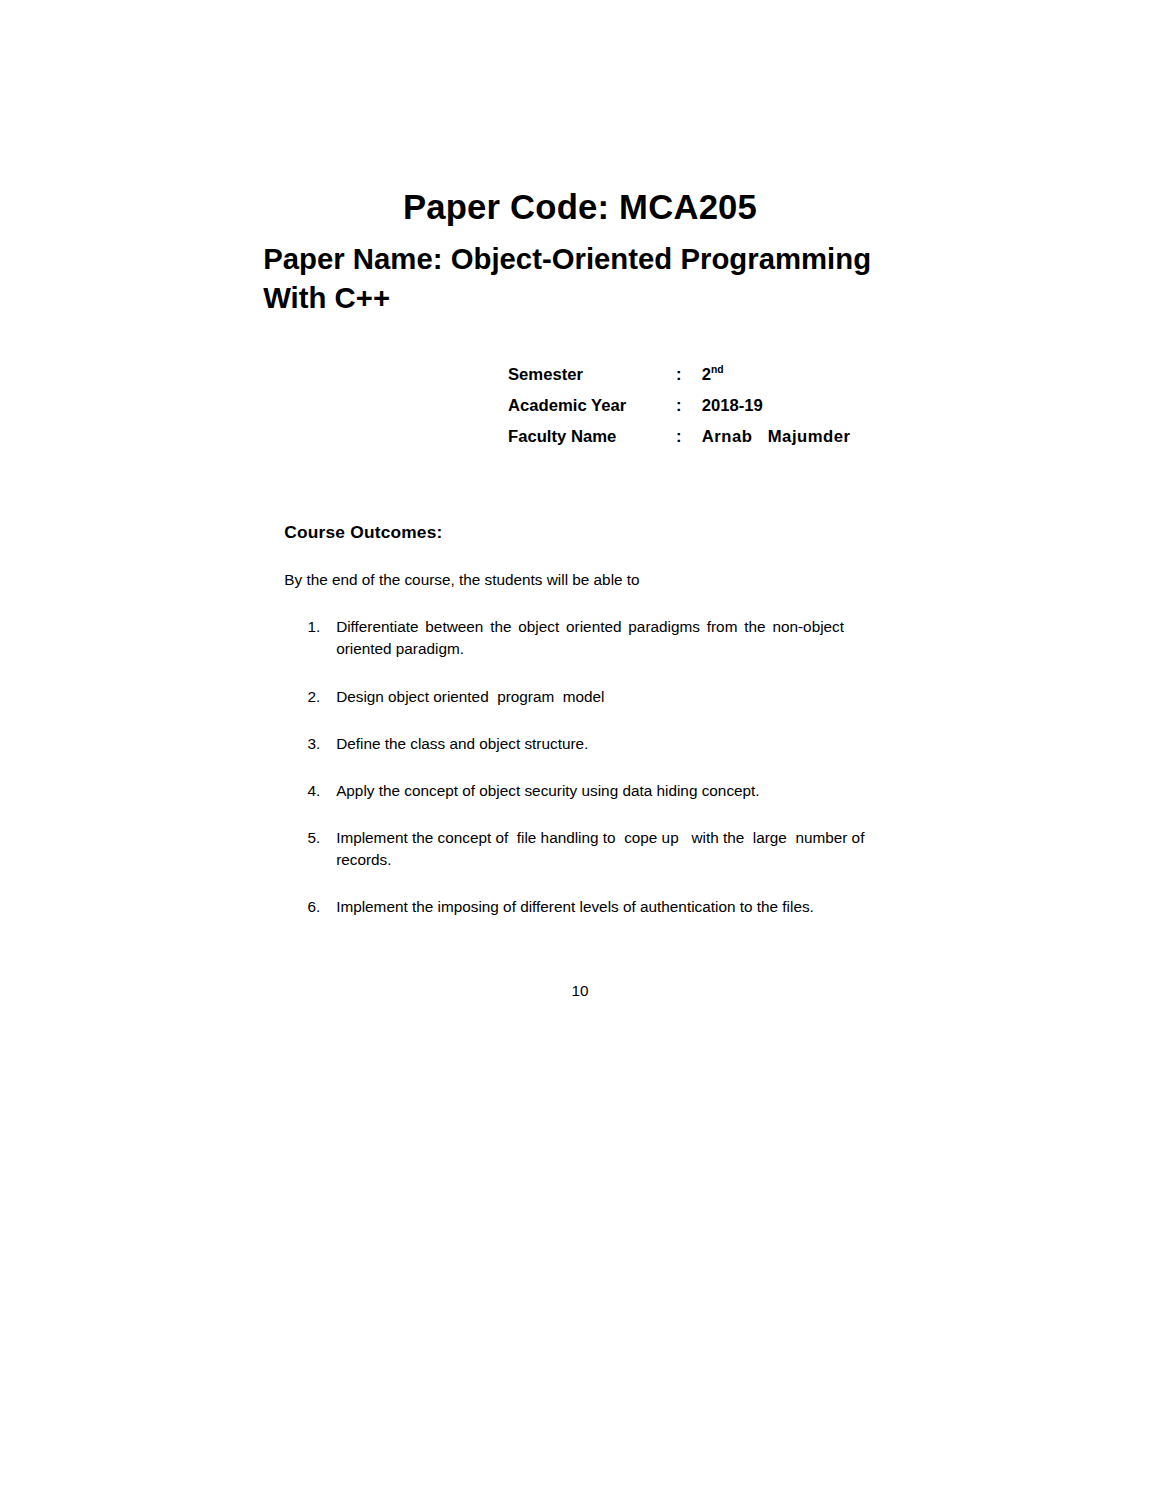Paper Code: MCA205
Paper Name: Object-Oriented Programming
With C++
| Semester | : | 2 nd |
| Academic Year | : | 2018-19 |
| Faculty Name | : | Arnab Majumder |
Course Outcomes:
By the end of the course, the students will be able to
Differentiate between the object oriented paradigms from the non-object oriented paradigm.
Design object oriented program model
Define the class and object structure.
Apply the concept of object security using data hiding concept.
Implement the concept of file handling to cope up with the large number of records.
Implement the imposing of different levels of authentication to the files.
10